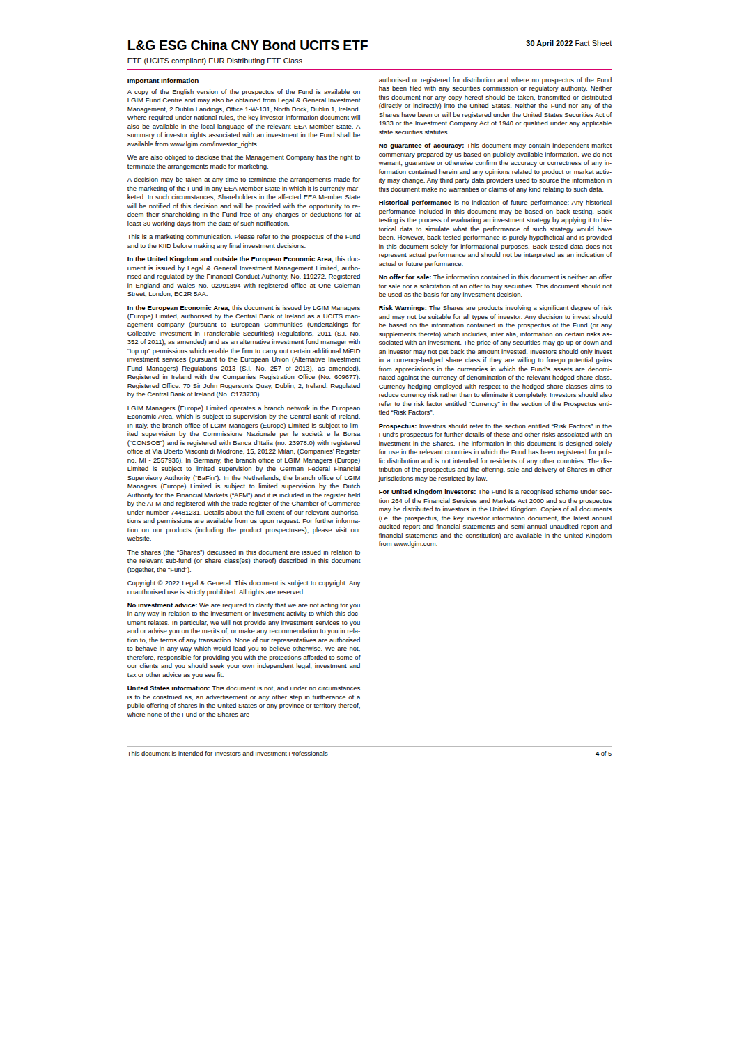L&G ESG China CNY Bond UCITS ETF
30 April 2022 Fact Sheet
ETF (UCITS compliant) EUR Distributing ETF Class
Important Information
A copy of the English version of the prospectus of the Fund is available on LGIM Fund Centre and may also be obtained from Legal & General Investment Management, 2 Dublin Landings, Office 1-W-131, North Dock, Dublin 1, Ireland. Where required under national rules, the key investor information document will also be available in the local language of the relevant EEA Member State. A summary of investor rights associated with an investment in the Fund shall be available from www.lgim.com/investor_rights
We are also obliged to disclose that the Management Company has the right to terminate the arrangements made for marketing.
A decision may be taken at any time to terminate the arrangements made for the marketing of the Fund in any EEA Member State in which it is currently marketed. In such circumstances, Shareholders in the affected EEA Member State will be notified of this decision and will be provided with the opportunity to redeem their shareholding in the Fund free of any charges or deductions for at least 30 working days from the date of such notification.
This is a marketing communication. Please refer to the prospectus of the Fund and to the KIID before making any final investment decisions.
In the United Kingdom and outside the European Economic Area, this document is issued by Legal & General Investment Management Limited, authorised and regulated by the Financial Conduct Authority, No. 119272. Registered in England and Wales No. 02091894 with registered office at One Coleman Street, London, EC2R 5AA.
In the European Economic Area, this document is issued by LGIM Managers (Europe) Limited, authorised by the Central Bank of Ireland as a UCITS management company (pursuant to European Communities (Undertakings for Collective Investment in Transferable Securities) Regulations, 2011 (S.I. No. 352 of 2011), as amended) and as an alternative investment fund manager with “top up” permissions which enable the firm to carry out certain additional MiFID investment services (pursuant to the European Union (Alternative Investment Fund Managers) Regulations 2013 (S.I. No. 257 of 2013), as amended). Registered in Ireland with the Companies Registration Office (No. 609677). Registered Office: 70 Sir John Rogerson’s Quay, Dublin, 2, Ireland. Regulated by the Central Bank of Ireland (No. C173733).
LGIM Managers (Europe) Limited operates a branch network in the European Economic Area, which is subject to supervision by the Central Bank of Ireland. In Italy, the branch office of LGIM Managers (Europe) Limited is subject to limited supervision by the Commissione Nazionale per le società e la Borsa (“CONSOB”) and is registered with Banca d’Italia (no. 23978.0) with registered office at Via Uberto Visconti di Modrone, 15, 20122 Milan, (Companies’ Register no. MI - 2557936). In Germany, the branch office of LGIM Managers (Europe) Limited is subject to limited supervision by the German Federal Financial Supervisory Authority (“BaFin”). In the Netherlands, the branch office of LGIM Managers (Europe) Limited is subject to limited supervision by the Dutch Authority for the Financial Markets (“AFM”) and it is included in the register held by the AFM and registered with the trade register of the Chamber of Commerce under number 74481231. Details about the full extent of our relevant authorisations and permissions are available from us upon request. For further information on our products (including the product prospectuses), please visit our website.
The shares (the “Shares”) discussed in this document are issued in relation to the relevant sub-fund (or share class(es) thereof) described in this document (together, the “Fund”).
Copyright © 2022 Legal & General. This document is subject to copyright. Any unauthorised use is strictly prohibited. All rights are reserved.
No investment advice: We are required to clarify that we are not acting for you in any way in relation to the investment or investment activity to which this document relates. In particular, we will not provide any investment services to you and or advise you on the merits of, or make any recommendation to you in relation to, the terms of any transaction. None of our representatives are authorised to behave in any way which would lead you to believe otherwise. We are not, therefore, responsible for providing you with the protections afforded to some of our clients and you should seek your own independent legal, investment and tax or other advice as you see fit.
United States information: This document is not, and under no circumstances is to be construed as, an advertisement or any other step in furtherance of a public offering of shares in the United States or any province or territory thereof, where none of the Fund or the Shares are
authorised or registered for distribution and where no prospectus of the Fund has been filed with any securities commission or regulatory authority. Neither this document nor any copy hereof should be taken, transmitted or distributed (directly or indirectly) into the United States. Neither the Fund nor any of the Shares have been or will be registered under the United States Securities Act of 1933 or the Investment Company Act of 1940 or qualified under any applicable state securities statutes.
No guarantee of accuracy: This document may contain independent market commentary prepared by us based on publicly available information. We do not warrant, guarantee or otherwise confirm the accuracy or correctness of any information contained herein and any opinions related to product or market activity may change. Any third party data providers used to source the information in this document make no warranties or claims of any kind relating to such data.
Historical performance is no indication of future performance: Any historical performance included in this document may be based on back testing. Back testing is the process of evaluating an investment strategy by applying it to historical data to simulate what the performance of such strategy would have been. However, back tested performance is purely hypothetical and is provided in this document solely for informational purposes. Back tested data does not represent actual performance and should not be interpreted as an indication of actual or future performance.
No offer for sale: The information contained in this document is neither an offer for sale nor a solicitation of an offer to buy securities. This document should not be used as the basis for any investment decision.
Risk Warnings: The Shares are products involving a significant degree of risk and may not be suitable for all types of investor. Any decision to invest should be based on the information contained in the prospectus of the Fund (or any supplements thereto) which includes, inter alia, information on certain risks associated with an investment. The price of any securities may go up or down and an investor may not get back the amount invested. Investors should only invest in a currency-hedged share class if they are willing to forego potential gains from appreciations in the currencies in which the Fund’s assets are denominated against the currency of denomination of the relevant hedged share class. Currency hedging employed with respect to the hedged share classes aims to reduce currency risk rather than to eliminate it completely. Investors should also refer to the risk factor entitled “Currency” in the section of the Prospectus entitled “Risk Factors”.
Prospectus: Investors should refer to the section entitled “Risk Factors” in the Fund’s prospectus for further details of these and other risks associated with an investment in the Shares. The information in this document is designed solely for use in the relevant countries in which the Fund has been registered for public distribution and is not intended for residents of any other countries. The distribution of the prospectus and the offering, sale and delivery of Shares in other jurisdictions may be restricted by law.
For United Kingdom investors: The Fund is a recognised scheme under section 264 of the Financial Services and Markets Act 2000 and so the prospectus may be distributed to investors in the United Kingdom. Copies of all documents (i.e. the prospectus, the key investor information document, the latest annual audited report and financial statements and semi-annual unaudited report and financial statements and the constitution) are available in the United Kingdom from www.lgim.com.
This document is intended for Investors and Investment Professionals
4 of 5